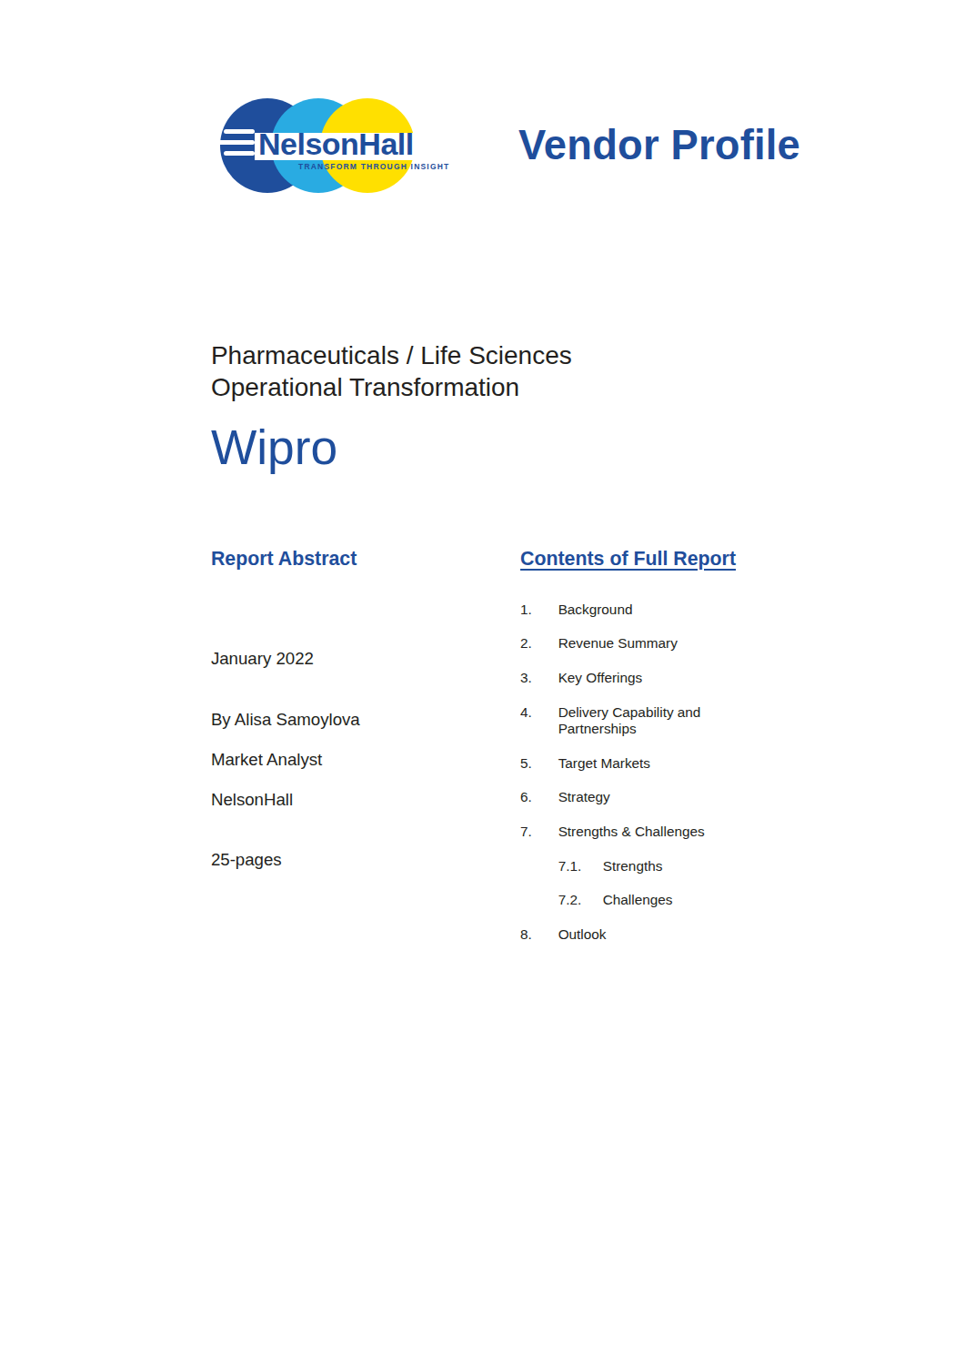NelsonHall NelsonHall TRANSFORM THROUGH INSIGHT
Vendor Profile
Pharmaceuticals / Life Sciences Operational Transformation
Wipro
Report Abstract
January 2022 By Alisa Samoylova
Market Analyst
NelsonHall 25-pages
Contents of Full Report
Background
Revenue Summary
Key Offerings
Delivery Capability and Partnerships
Target Markets
Strategy
Strengths & Challenges
Strengths
Challenges
Outlook